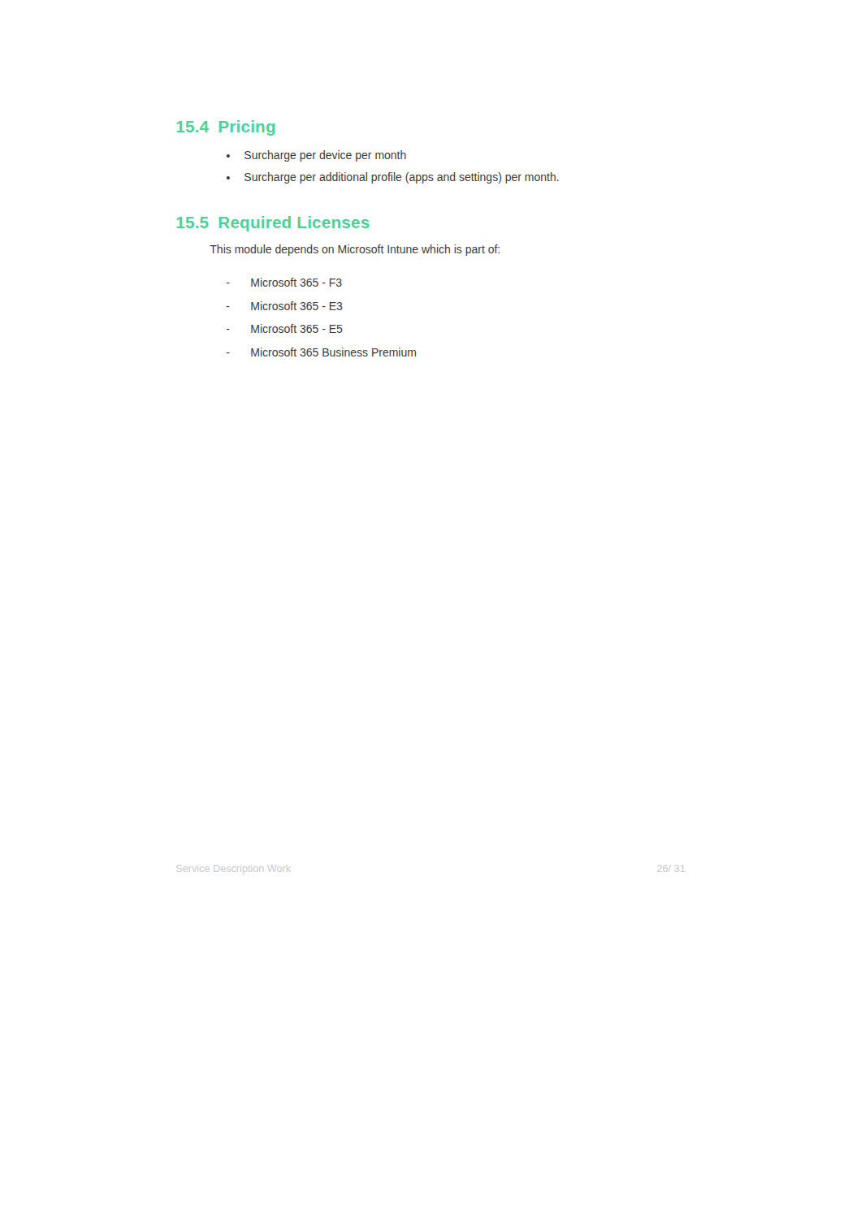15.4 Pricing
Surcharge per device per month
Surcharge per additional profile (apps and settings) per month.
15.5 Required Licenses
This module depends on Microsoft Intune which is part of:
Microsoft 365 - F3
Microsoft 365 - E3
Microsoft 365 - E5
Microsoft 365 Business Premium
Service Description Work 26/ 31